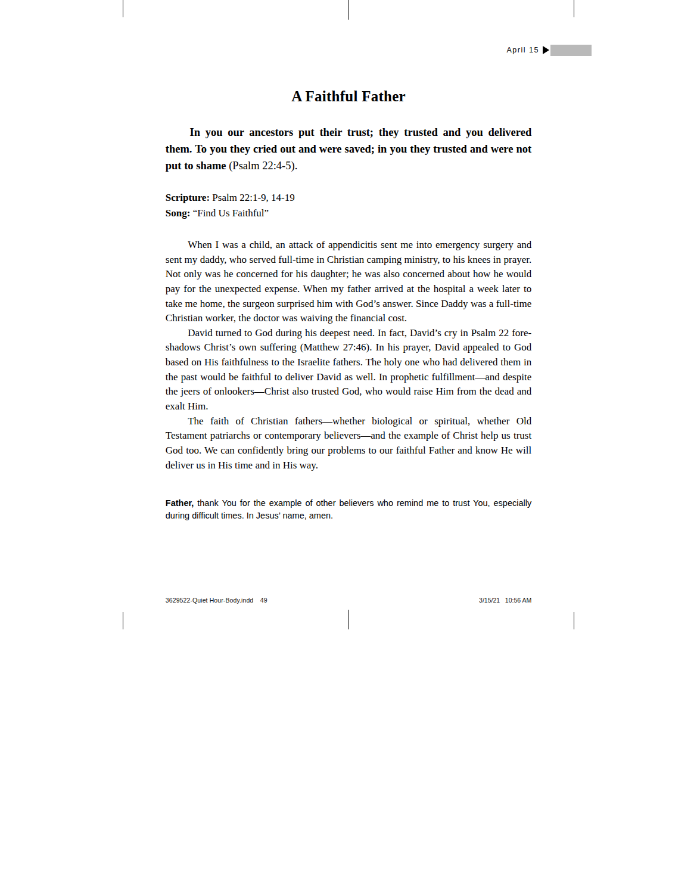April 15
A Faithful Father
In you our ancestors put their trust; they trusted and you delivered them. To you they cried out and were saved; in you they trusted and were not put to shame (Psalm 22:4-5).
Scripture: Psalm 22:1-9, 14-19
Song: “Find Us Faithful”
When I was a child, an attack of appendicitis sent me into emergency surgery and sent my daddy, who served full-time in Christian camping ministry, to his knees in prayer. Not only was he concerned for his daughter; he was also concerned about how he would pay for the unexpected expense. When my father arrived at the hospital a week later to take me home, the surgeon surprised him with God’s answer. Since Daddy was a full-time Christian worker, the doctor was waiving the financial cost.
David turned to God during his deepest need. In fact, David’s cry in Psalm 22 foreshadows Christ’s own suffering (Matthew 27:46). In his prayer, David appealed to God based on His faithfulness to the Israelite fathers. The holy one who had delivered them in the past would be faithful to deliver David as well. In prophetic fulfillment—and despite the jeers of onlookers—Christ also trusted God, who would raise Him from the dead and exalt Him.
The faith of Christian fathers—whether biological or spiritual, whether Old Testament patriarchs or contemporary believers—and the example of Christ help us trust God too. We can confidently bring our problems to our faithful Father and know He will deliver us in His time and in His way.
Father, thank You for the example of other believers who remind me to trust You, especially during difficult times. In Jesus’ name, amen.
3629522-Quiet Hour-Body.indd49
3/15/21 10:56 AM